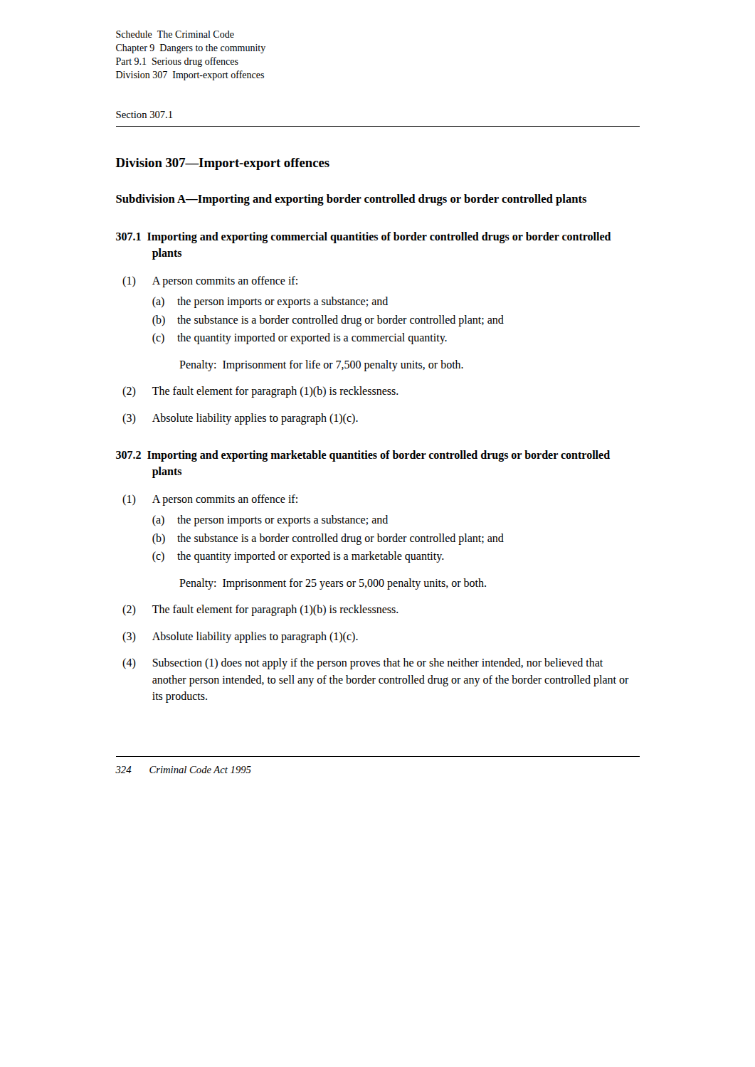Schedule The Criminal Code Chapter 9 Dangers to the community Part 9.1 Serious drug offences Division 307 Import-export offences
Section 307.1
Division 307—Import-export offences
Subdivision A—Importing and exporting border controlled drugs or border controlled plants
307.1 Importing and exporting commercial quantities of border controlled drugs or border controlled plants
(1) A person commits an offence if:
(a) the person imports or exports a substance; and
(b) the substance is a border controlled drug or border controlled plant; and
(c) the quantity imported or exported is a commercial quantity.
Penalty: Imprisonment for life or 7,500 penalty units, or both.
(2) The fault element for paragraph (1)(b) is recklessness.
(3) Absolute liability applies to paragraph (1)(c).
307.2 Importing and exporting marketable quantities of border controlled drugs or border controlled plants
(1) A person commits an offence if:
(a) the person imports or exports a substance; and
(b) the substance is a border controlled drug or border controlled plant; and
(c) the quantity imported or exported is a marketable quantity.
Penalty: Imprisonment for 25 years or 5,000 penalty units, or both.
(2) The fault element for paragraph (1)(b) is recklessness.
(3) Absolute liability applies to paragraph (1)(c).
(4) Subsection (1) does not apply if the person proves that he or she neither intended, nor believed that another person intended, to sell any of the border controlled drug or any of the border controlled plant or its products.
324 Criminal Code Act 1995